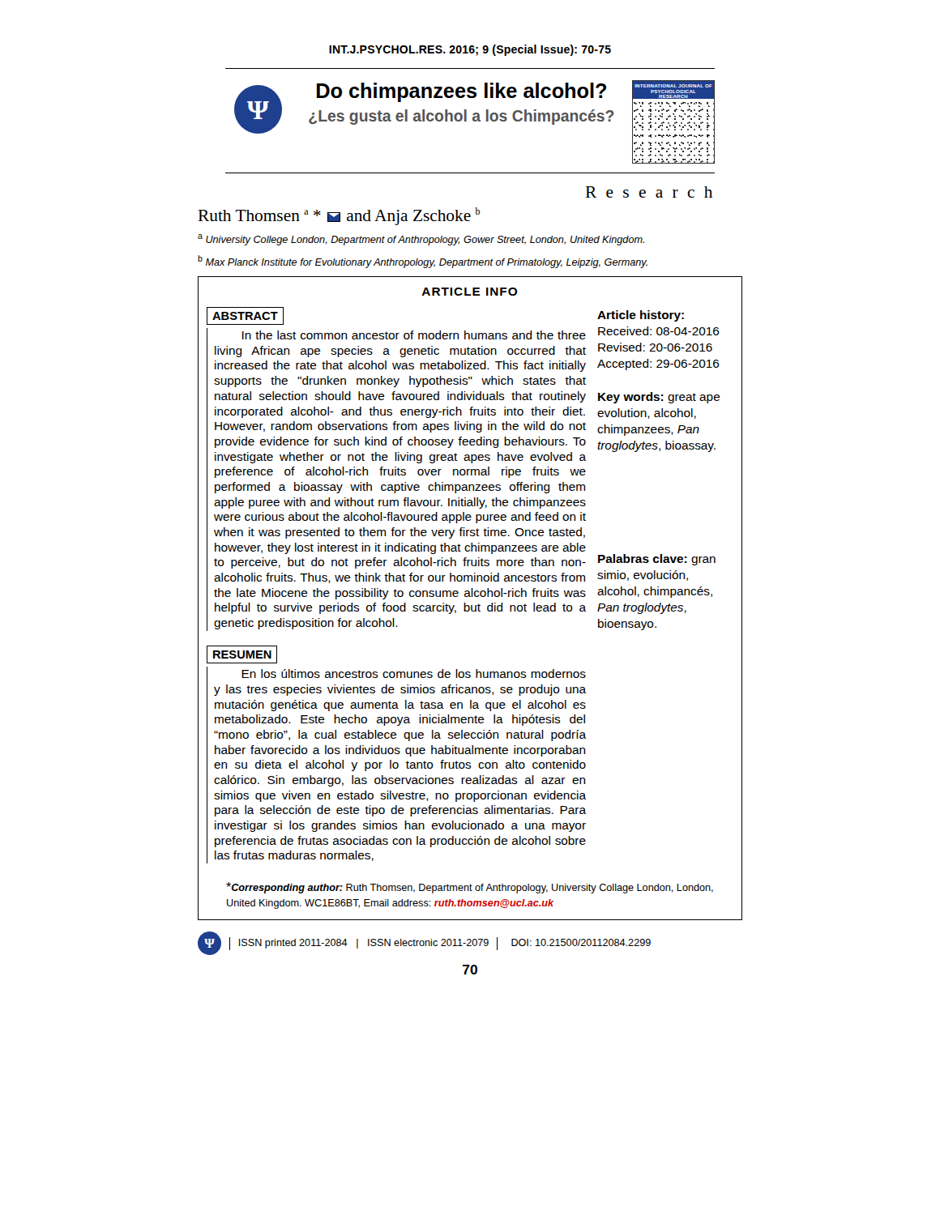INT.J.PSYCHOL.RES. 2016; 9 (Special Issue): 70-75
Ψ
Do chimpanzees like alcohol?
¿Les gusta el alcohol a los Chimpancés?
INTERNATIONAL JOURNAL OF
PSYCHOLOGICAL
RESEARCH
R e s e a r c h
Ruth Thomsen a * and Anja Zschoke b
a University College London, Department of Anthropology, Gower Street, London, United Kingdom.
b Max Planck Institute for Evolutionary Anthropology, Department of Primatology, Leipzig, Germany.
ARTICLE INFO
ABSTRACT
In the last common ancestor of modern humans and the three living African ape species a genetic mutation occurred that increased the rate that alcohol was metabolized. This fact initially supports the "drunken monkey hypothesis" which states that natural selection should have favoured individuals that routinely incorporated alcohol- and thus energy-rich fruits into their diet. However, random observations from apes living in the wild do not provide evidence for such kind of choosey feeding behaviours. To investigate whether or not the living great apes have evolved a preference of alcohol-rich fruits over normal ripe fruits we performed a bioassay with captive chimpanzees offering them apple puree with and without rum flavour. Initially, the chimpanzees were curious about the alcohol-flavoured apple puree and feed on it when it was presented to them for the very first time. Once tasted, however, they lost interest in it indicating that chimpanzees are able to perceive, but do not prefer alcohol-rich fruits more than non-alcoholic fruits. Thus, we think that for our hominoid ancestors from the late Miocene the possibility to consume alcohol-rich fruits was helpful to survive periods of food scarcity, but did not lead to a genetic predisposition for alcohol.
RESUMEN
En los últimos ancestros comunes de los humanos modernos y las tres especies vivientes de simios africanos, se produjo una mutación genética que aumenta la tasa en la que el alcohol es metabolizado. Este hecho apoya inicialmente la hipótesis del “mono ebrio”, la cual establece que la selección natural podría haber favorecido a los individuos que habitualmente incorporaban en su dieta el alcohol y por lo tanto frutos con alto contenido calórico. Sin embargo, las observaciones realizadas al azar en simios que viven en estado silvestre, no proporcionan evidencia para la selección de este tipo de preferencias alimentarias. Para investigar si los grandes simios han evolucionado a una mayor preferencia de frutas asociadas con la producción de alcohol sobre las frutas maduras normales,
Article history:
Received: 08-04-2016
Revised: 20-06-2016
Accepted: 29-06-2016
Key words: great ape evolution, alcohol, chimpanzees, Pan troglodytes, bioassay.
Palabras clave: gran simio, evolución, alcohol, chimpancés, Pan troglodytes, bioensayo.
*Corresponding author: Ruth Thomsen, Department of Anthropology, University Collage London, London, United Kingdom. WC1E86BT, Email address: ruth.thomsen@ucl.ac.uk
Ψ ISSN printed 2011-2084 | ISSN electronic 2011-2079 DOI: 10.21500/20112084.2299
70